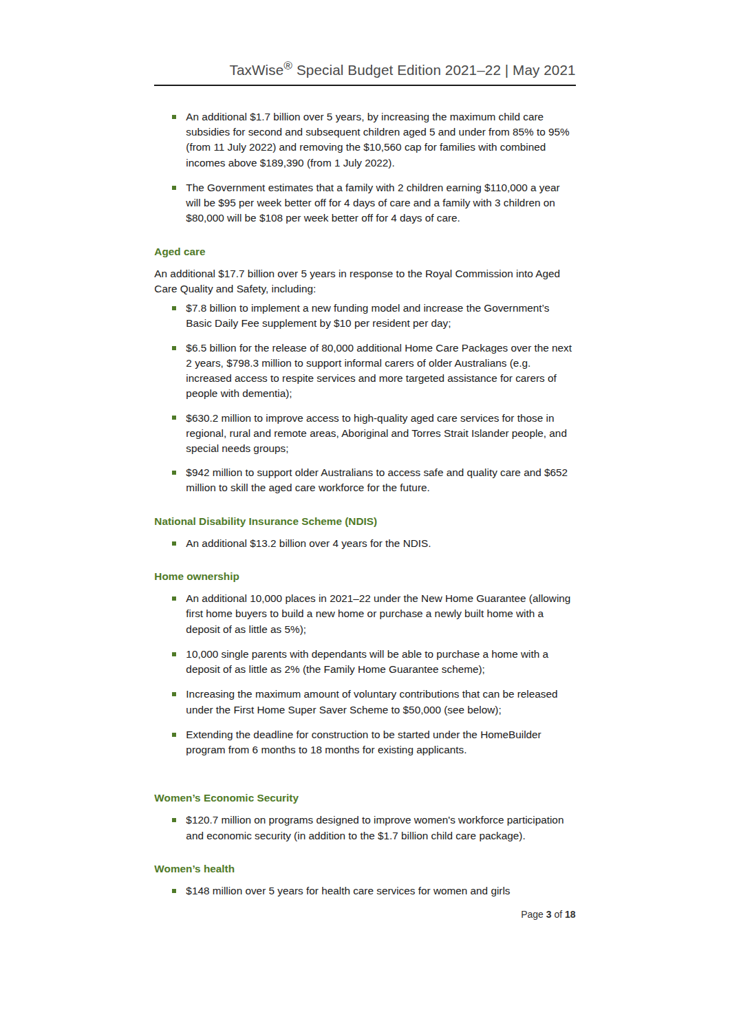TaxWise® Special Budget Edition 2021–22 | May 2021
An additional $1.7 billion over 5 years, by increasing the maximum child care subsidies for second and subsequent children aged 5 and under from 85% to 95% (from 11 July 2022) and removing the $10,560 cap for families with combined incomes above $189,390 (from 1 July 2022).
The Government estimates that a family with 2 children earning $110,000 a year will be $95 per week better off for 4 days of care and a family with 3 children on $80,000 will be $108 per week better off for 4 days of care.
Aged care
An additional $17.7 billion over 5 years in response to the Royal Commission into Aged Care Quality and Safety, including:
$7.8 billion to implement a new funding model and increase the Government’s Basic Daily Fee supplement by $10 per resident per day;
$6.5 billion for the release of 80,000 additional Home Care Packages over the next 2 years, $798.3 million to support informal carers of older Australians (e.g. increased access to respite services and more targeted assistance for carers of people with dementia);
$630.2 million to improve access to high-quality aged care services for those in regional, rural and remote areas, Aboriginal and Torres Strait Islander people, and special needs groups;
$942 million to support older Australians to access safe and quality care and $652 million to skill the aged care workforce for the future.
National Disability Insurance Scheme (NDIS)
An additional $13.2 billion over 4 years for the NDIS.
Home ownership
An additional 10,000 places in 2021–22 under the New Home Guarantee (allowing first home buyers to build a new home or purchase a newly built home with a deposit of as little as 5%);
10,000 single parents with dependants will be able to purchase a home with a deposit of as little as 2% (the Family Home Guarantee scheme);
Increasing the maximum amount of voluntary contributions that can be released under the First Home Super Saver Scheme to $50,000 (see below);
Extending the deadline for construction to be started under the HomeBuilder program from 6 months to 18 months for existing applicants.
Women’s Economic Security
$120.7 million on programs designed to improve women's workforce participation and economic security (in addition to the $1.7 billion child care package).
Women’s health
$148 million over 5 years for health care services for women and girls
Page 3 of 18